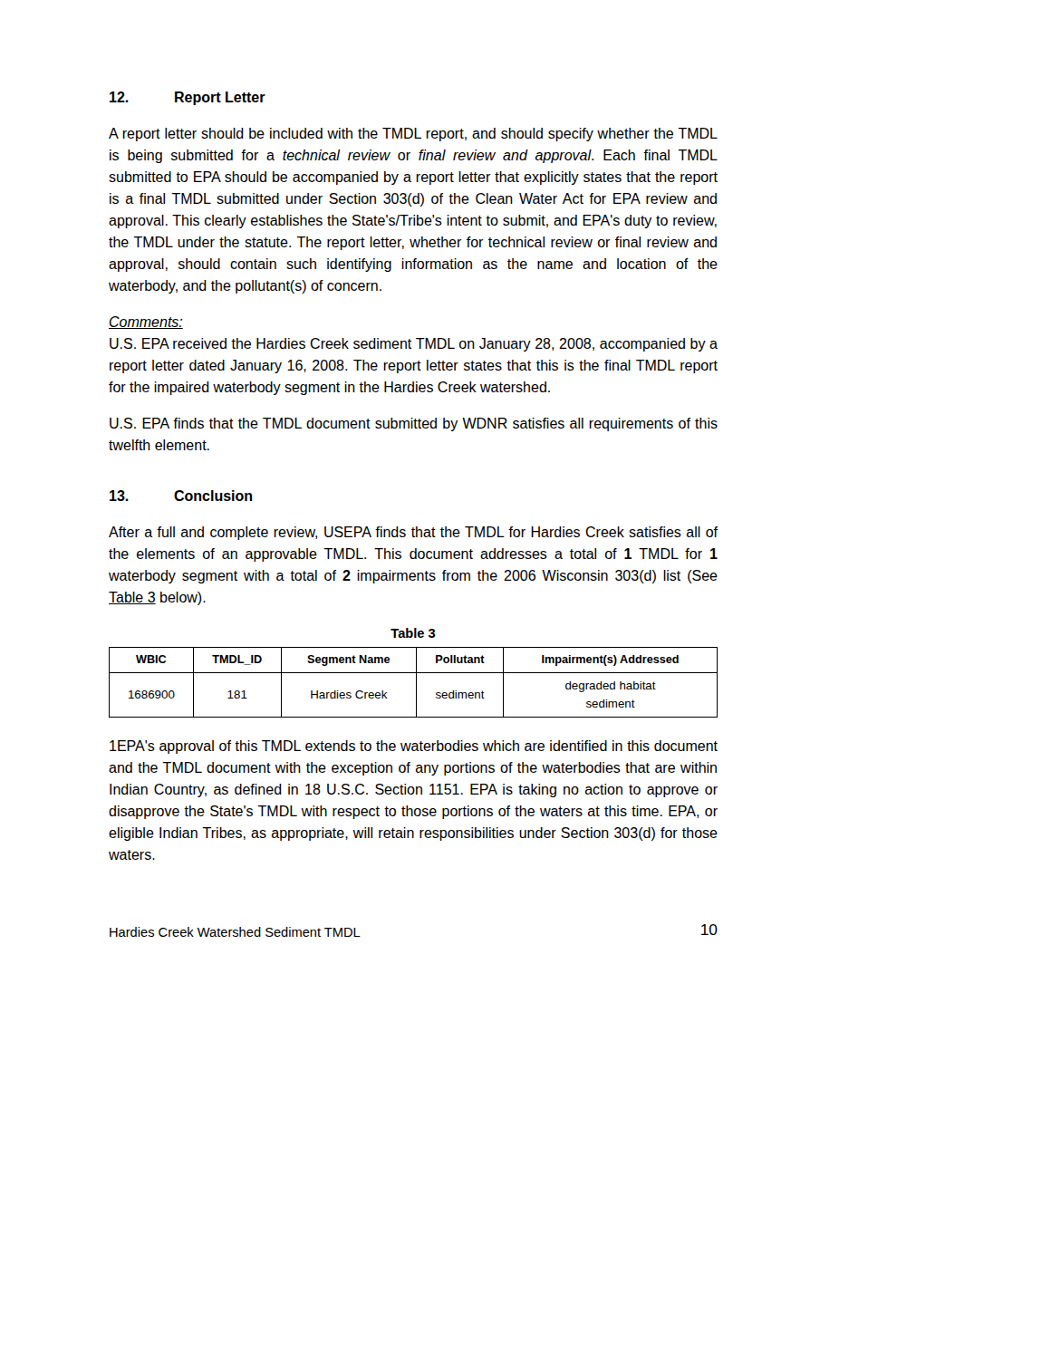12. Report Letter
A report letter should be included with the TMDL report, and should specify whether the TMDL is being submitted for a technical review or final review and approval. Each final TMDL submitted to EPA should be accompanied by a report letter that explicitly states that the report is a final TMDL submitted under Section 303(d) of the Clean Water Act for EPA review and approval. This clearly establishes the State's/Tribe's intent to submit, and EPA's duty to review, the TMDL under the statute. The report letter, whether for technical review or final review and approval, should contain such identifying information as the name and location of the waterbody, and the pollutant(s) of concern.
Comments:
U.S. EPA received the Hardies Creek sediment TMDL on January 28, 2008, accompanied by a report letter dated January 16, 2008. The report letter states that this is the final TMDL report for the impaired waterbody segment in the Hardies Creek watershed.
U.S. EPA finds that the TMDL document submitted by WDNR satisfies all requirements of this twelfth element.
13. Conclusion
After a full and complete review, USEPA finds that the TMDL for Hardies Creek satisfies all of the elements of an approvable TMDL. This document addresses a total of 1 TMDL for 1 waterbody segment with a total of 2 impairments from the 2006 Wisconsin 303(d) list (See Table 3 below).
Table 3
| WBIC | TMDL_ID | Segment Name | Pollutant | Impairment(s) Addressed |
| --- | --- | --- | --- | --- |
| 1686900 | 181 | Hardies Creek | sediment | degraded habitat sediment |
1EPA's approval of this TMDL extends to the waterbodies which are identified in this document and the TMDL document with the exception of any portions of the waterbodies that are within Indian Country, as defined in 18 U.S.C. Section 1151. EPA is taking no action to approve or disapprove the State's TMDL with respect to those portions of the waters at this time. EPA, or eligible Indian Tribes, as appropriate, will retain responsibilities under Section 303(d) for those waters.
Hardies Creek Watershed Sediment TMDL 10